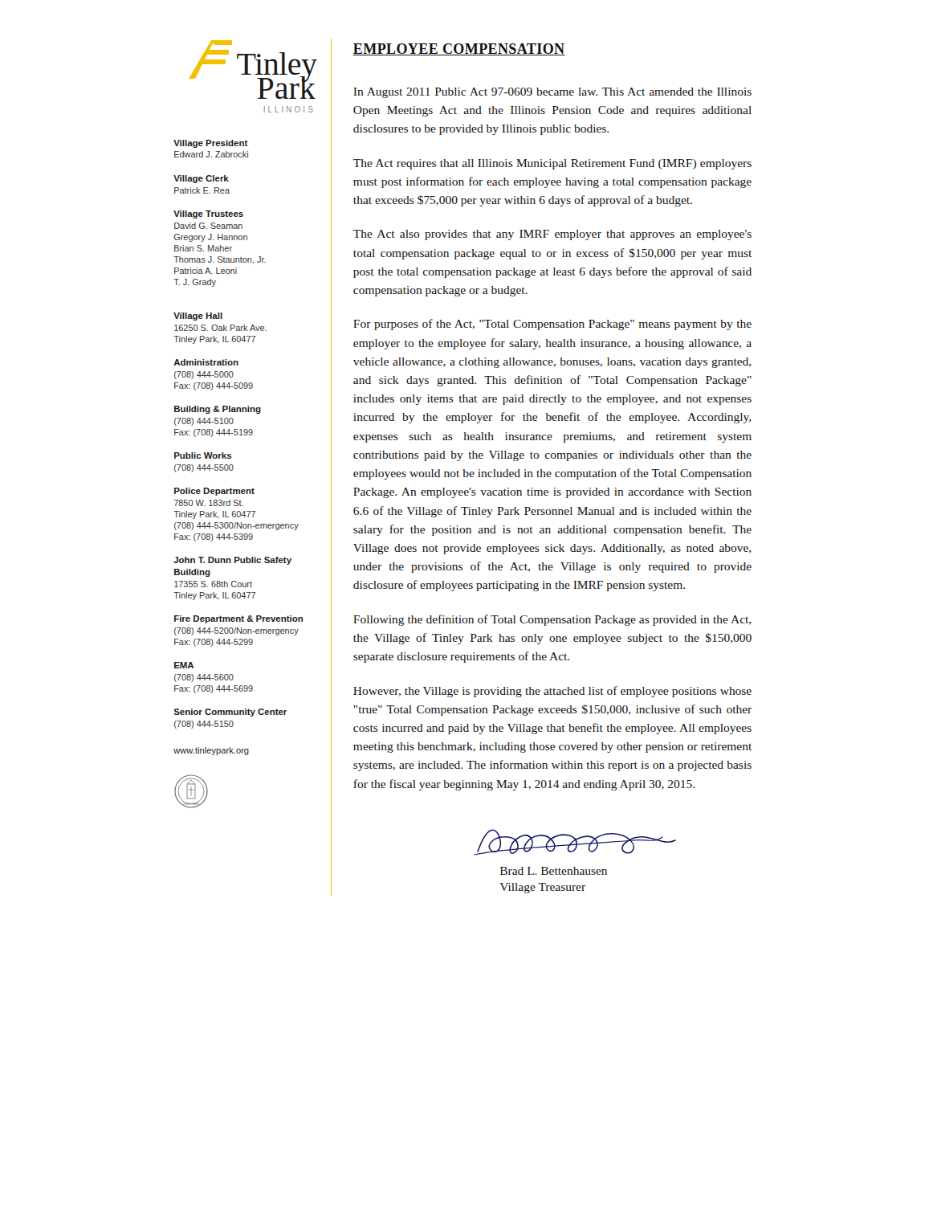Tinley Park ILLINOIS
Village President Edward J. Zabrocki
Village Clerk Patrick E. Rea
Village Trustees David G. Seaman Gregory J. Hannon Brian S. Maher Thomas J. Staunton, Jr. Patricia A. Leoni T. J. Grady
Village Hall 16250 S. Oak Park Ave. Tinley Park, IL 60477
Administration (708) 444-5000 Fax: (708) 444-5099
Building & Planning (708) 444-5100 Fax: (708) 444-5199
Public Works (708) 444-5500
Police Department 7850 W. 183rd St. Tinley Park, IL 60477 (708) 444-5300/Non-emergency Fax: (708) 444-5399
John T. Dunn Public Safety Building 17355 S. 68th Court Tinley Park, IL 60477
Fire Department & Prevention (708) 444-5200/Non-emergency Fax: (708) 444-5299
EMA (708) 444-5600 Fax: (708) 444-5699
Senior Community Center (708) 444-5150
www.tinleypark.org
TINLEY PARK
EMPLOYEE COMPENSATION
In August 2011 Public Act 97-0609 became law. This Act amended the Illinois Open Meetings Act and the Illinois Pension Code and requires additional disclosures to be provided by Illinois public bodies.
The Act requires that all Illinois Municipal Retirement Fund (IMRF) employers must post information for each employee having a total compensation package that exceeds $75,000 per year within 6 days of approval of a budget.
The Act also provides that any IMRF employer that approves an employee's total compensation package equal to or in excess of $150,000 per year must post the total compensation package at least 6 days before the approval of said compensation package or a budget.
For purposes of the Act, "Total Compensation Package" means payment by the employer to the employee for salary, health insurance, a housing allowance, a vehicle allowance, a clothing allowance, bonuses, loans, vacation days granted, and sick days granted. This definition of "Total Compensation Package" includes only items that are paid directly to the employee, and not expenses incurred by the employer for the benefit of the employee. Accordingly, expenses such as health insurance premiums, and retirement system contributions paid by the Village to companies or individuals other than the employees would not be included in the computation of the Total Compensation Package. An employee's vacation time is provided in accordance with Section 6.6 of the Village of Tinley Park Personnel Manual and is included within the salary for the position and is not an additional compensation benefit. The Village does not provide employees sick days. Additionally, as noted above, under the provisions of the Act, the Village is only required to provide disclosure of employees participating in the IMRF pension system.
Following the definition of Total Compensation Package as provided in the Act, the Village of Tinley Park has only one employee subject to the $150,000 separate disclosure requirements of the Act.
However, the Village is providing the attached list of employee positions whose "true" Total Compensation Package exceeds $150,000, inclusive of such other costs incurred and paid by the Village that benefit the employee. All employees meeting this benchmark, including those covered by other pension or retirement systems, are included. The information within this report is on a projected basis for the fiscal year beginning May 1, 2014 and ending April 30, 2015.
Brad L. Bettenhausen
Village Treasurer